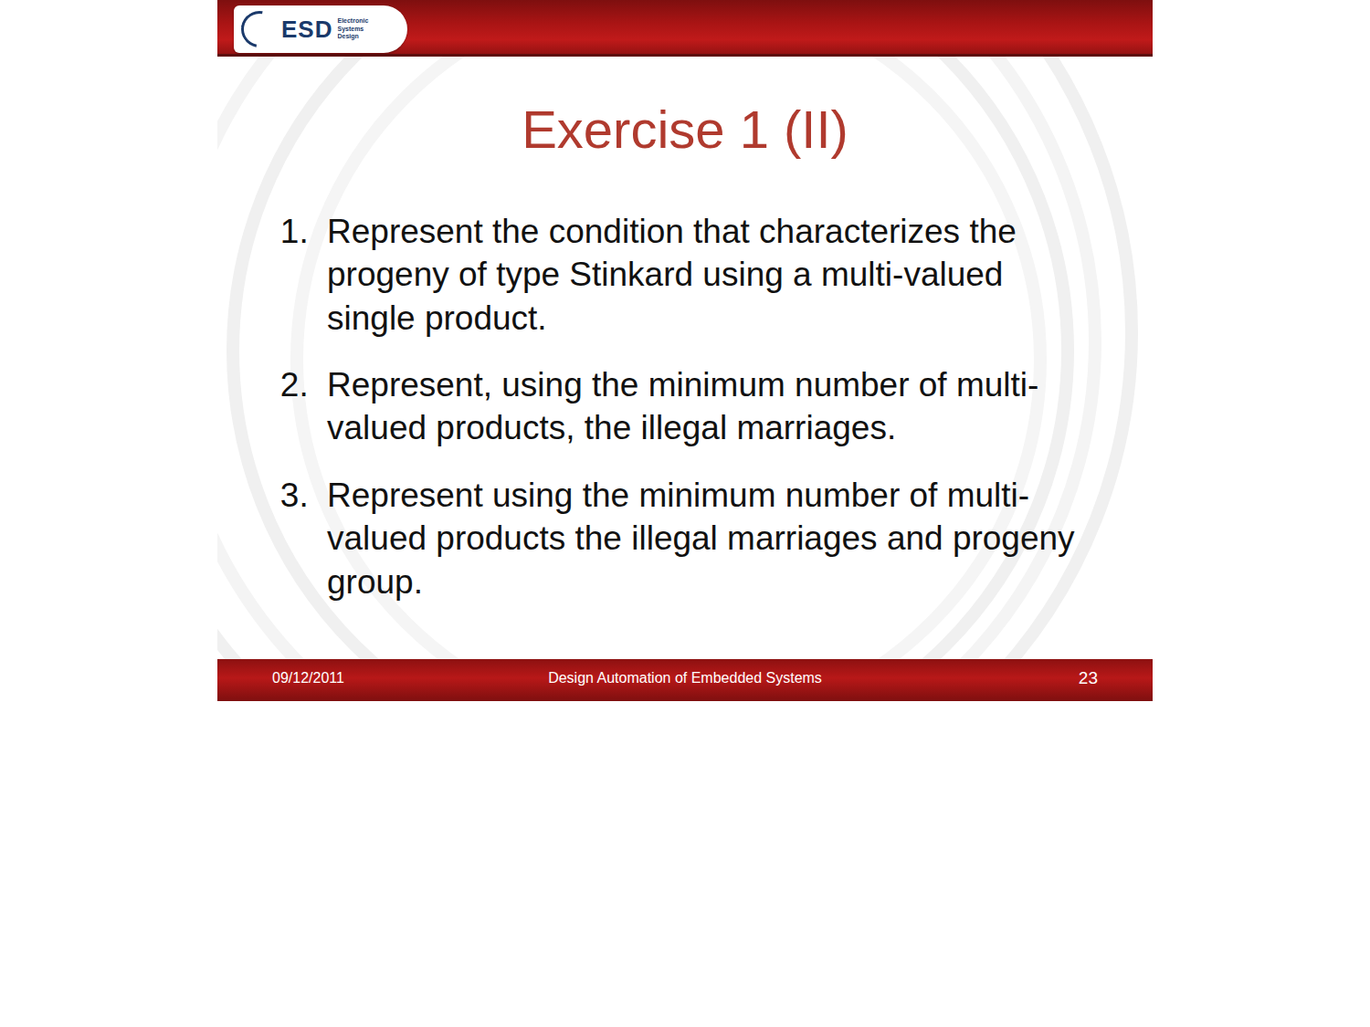ESD
Electronic
Systems
Design
Exercise 1 (II)
Represent the condition that characterizes the progeny of type Stinkard using a multi-valued single product.
Represent, using the minimum number of multi-valued products, the illegal marriages.
Represent using the minimum number of multi-valued products the illegal marriages and progeny group.
09/12/2011
Design Automation of Embedded Systems
23